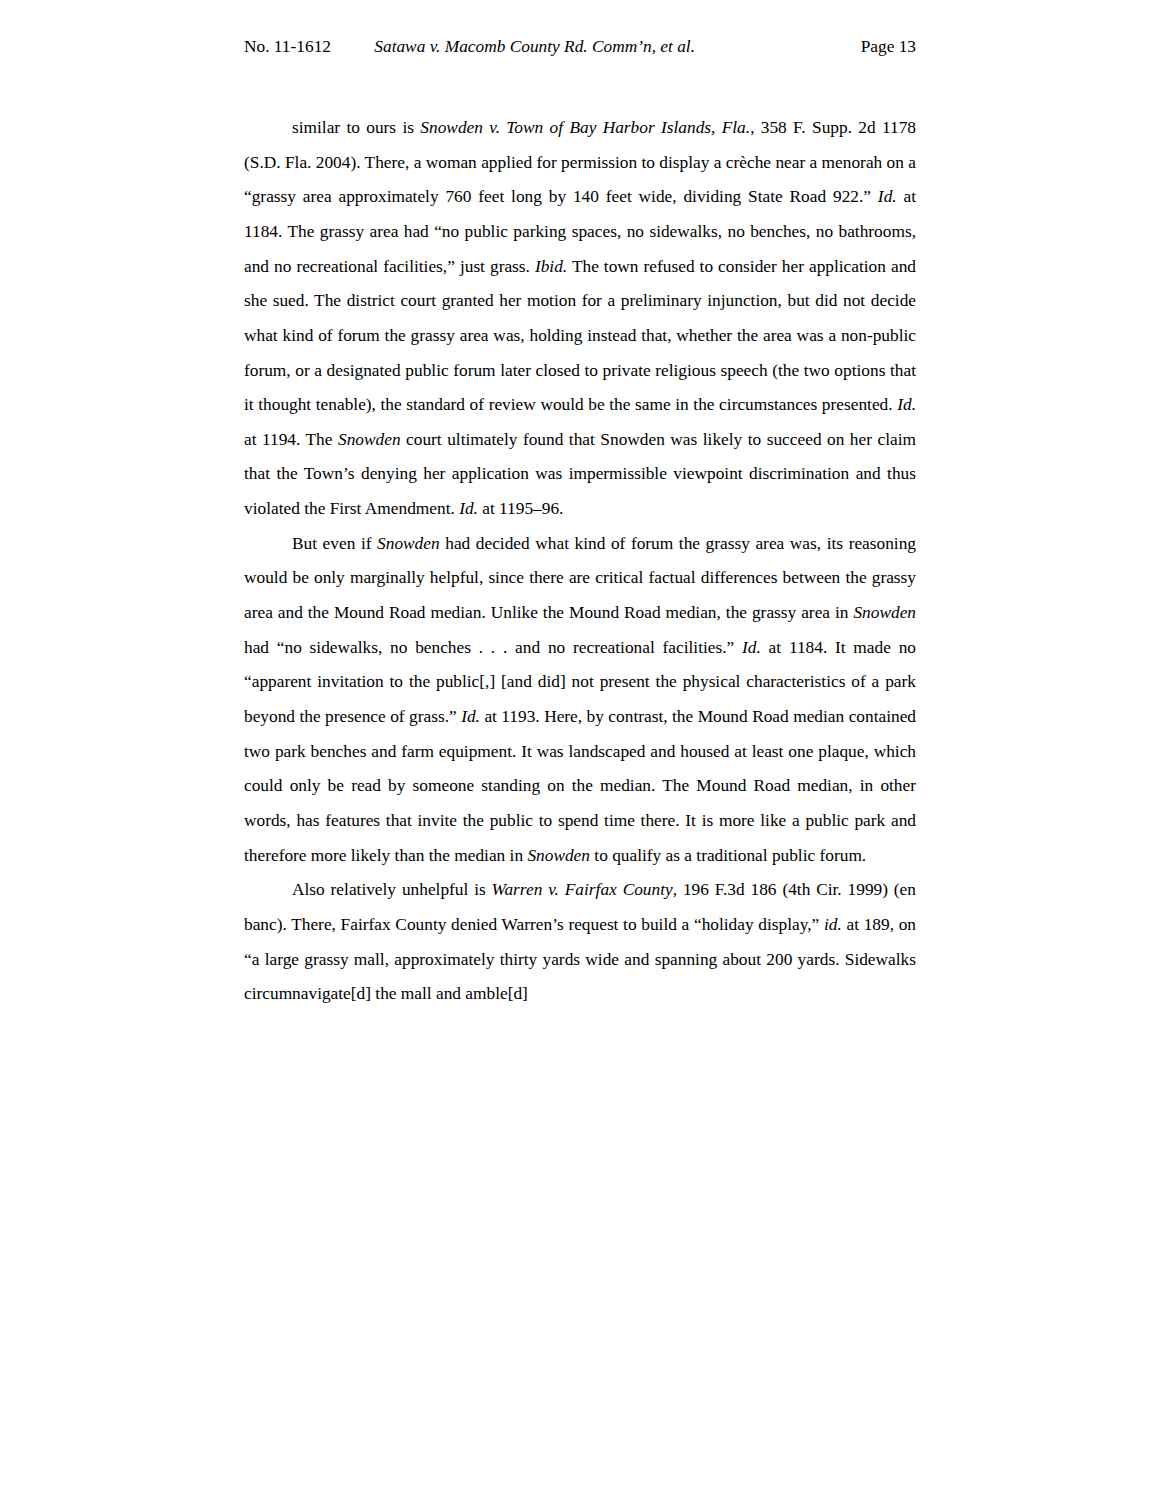No. 11-1612 Satawa v. Macomb County Rd. Comm’n, et al. Page 13
similar to ours is Snowden v. Town of Bay Harbor Islands, Fla., 358 F. Supp. 2d 1178 (S.D. Fla. 2004). There, a woman applied for permission to display a crèche near a menorah on a “grassy area approximately 760 feet long by 140 feet wide, dividing State Road 922.” Id. at 1184. The grassy area had “no public parking spaces, no sidewalks, no benches, no bathrooms, and no recreational facilities,” just grass. Ibid. The town refused to consider her application and she sued. The district court granted her motion for a preliminary injunction, but did not decide what kind of forum the grassy area was, holding instead that, whether the area was a non-public forum, or a designated public forum later closed to private religious speech (the two options that it thought tenable), the standard of review would be the same in the circumstances presented. Id. at 1194. The Snowden court ultimately found that Snowden was likely to succeed on her claim that the Town’s denying her application was impermissible viewpoint discrimination and thus violated the First Amendment. Id. at 1195–96.
But even if Snowden had decided what kind of forum the grassy area was, its reasoning would be only marginally helpful, since there are critical factual differences between the grassy area and the Mound Road median. Unlike the Mound Road median, the grassy area in Snowden had “no sidewalks, no benches . . . and no recreational facilities.” Id. at 1184. It made no “apparent invitation to the public[,] [and did] not present the physical characteristics of a park beyond the presence of grass.” Id. at 1193. Here, by contrast, the Mound Road median contained two park benches and farm equipment. It was landscaped and housed at least one plaque, which could only be read by someone standing on the median. The Mound Road median, in other words, has features that invite the public to spend time there. It is more like a public park and therefore more likely than the median in Snowden to qualify as a traditional public forum.
Also relatively unhelpful is Warren v. Fairfax County, 196 F.3d 186 (4th Cir. 1999) (en banc). There, Fairfax County denied Warren’s request to build a “holiday display,” id. at 189, on “a large grassy mall, approximately thirty yards wide and spanning about 200 yards. Sidewalks circumnavigate[d] the mall and amble[d]